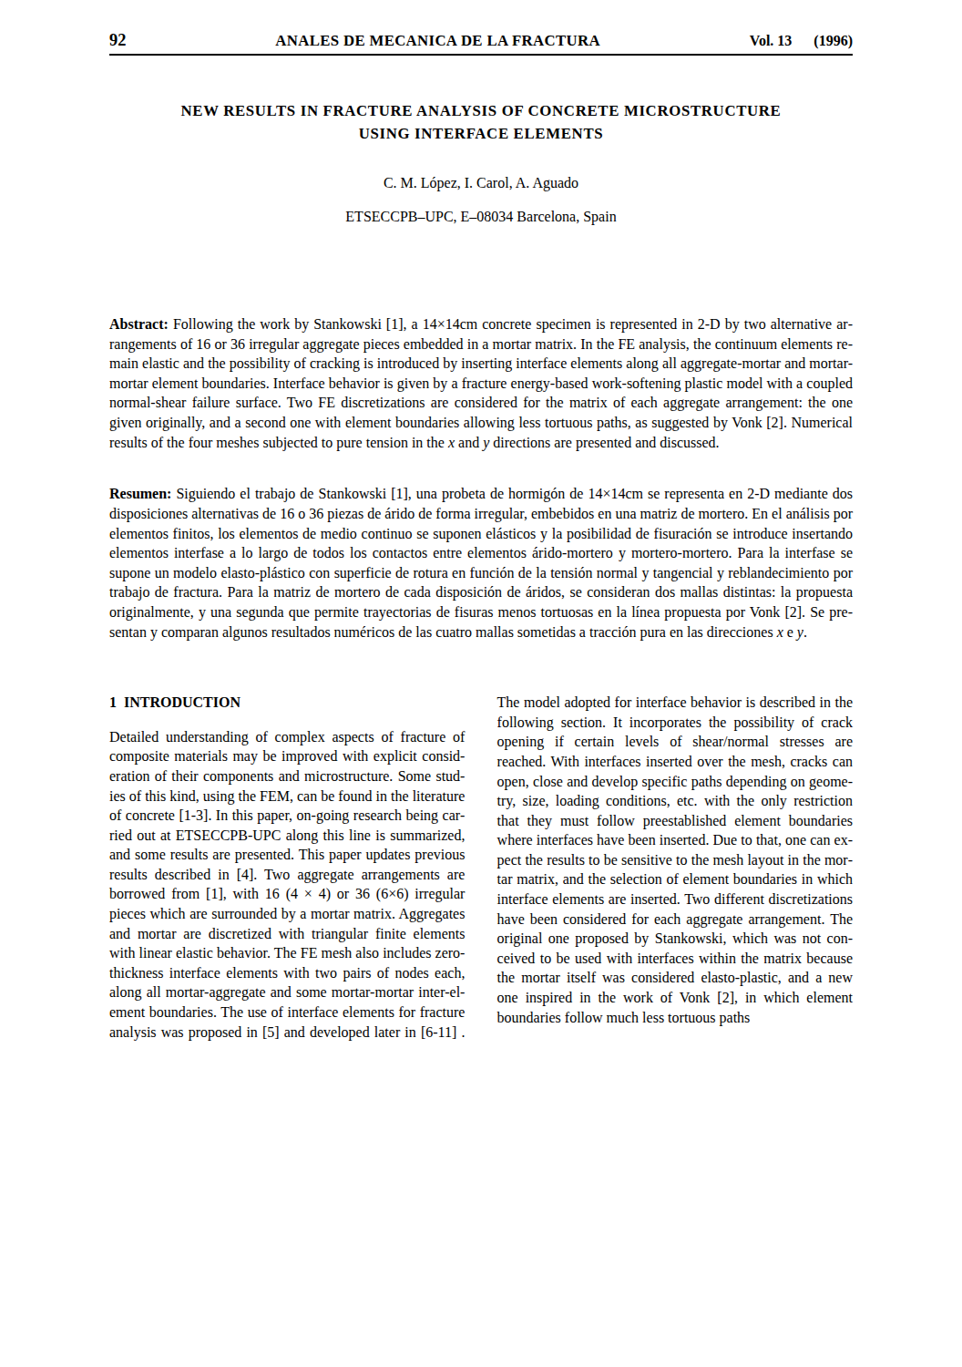92 ANALES DE MECANICA DE LA FRACTURA Vol. 13 (1996)
New Results in Fracture Analysis of Concrete Microstructure
Using Interface Elements
C. M. López, I. Carol, A. Aguado
ETSECCPB–UPC, E–08034 Barcelona, Spain
Abstract: Following the work by Stankowski [1], a 14×14cm concrete specimen is represented in 2-D by two alternative arrangements of 16 or 36 irregular aggregate pieces embedded in a mortar matrix. In the FE analysis, the continuum elements remain elastic and the possibility of cracking is introduced by inserting interface elements along all aggregate-mortar and mortar-mortar element boundaries. Interface behavior is given by a fracture energy-based work-softening plastic model with a coupled normal-shear failure surface. Two FE discretizations are considered for the matrix of each aggregate arrangement: the one given originally, and a second one with element boundaries allowing less tortuous paths, as suggested by Vonk [2]. Numerical results of the four meshes subjected to pure tension in the x and y directions are presented and discussed.
Resumen: Siguiendo el trabajo de Stankowski [1], una probeta de hormigón de 14×14cm se representa en 2-D mediante dos disposiciones alternativas de 16 o 36 piezas de árido de forma irregular, embebidos en una matriz de mortero. En el análisis por elementos finitos, los elementos de medio continuo se suponen elásticos y la posibilidad de fisuración se introduce insertando elementos interfase a lo largo de todos los contactos entre elementos árido-mortero y mortero-mortero. Para la interfase se supone un modelo elasto-plástico con superficie de rotura en función de la tensión normal y tangencial y reblandecimiento por trabajo de fractura. Para la matriz de mortero de cada disposición de áridos, se consideran dos mallas distintas: la propuesta originalmente, y una segunda que permite trayectorias de fisuras menos tortuosas en la línea propuesta por Vonk [2]. Se presentan y comparan algunos resultados numéricos de las cuatro mallas sometidas a tracción pura en las direcciones x e y.
1 INTRODUCTION
Detailed understanding of complex aspects of fracture of composite materials may be improved with explicit consideration of their components and microstructure. Some studies of this kind, using the FEM, can be found in the literature of concrete [1-3]. In this paper, on-going research being carried out at ETSECCPB-UPC along this line is summarized, and some results are presented. This paper updates previous results described in [4]. Two aggregate arrangements are borrowed from [1], with 16 (4 × 4) or 36 (6×6) irregular pieces which are surrounded by a mortar matrix. Aggregates and mortar are discretized with triangular finite elements with linear elastic behavior. The FE mesh also includes zero-thickness interface elements with two pairs of nodes each, along all mortar-aggregate and some mortar-mortar inter-element boundaries. The use of interface elements for fracture analysis was proposed in [5] and developed later in [6-11] . The model adopted for interface behavior is described in the following section. It incorporates the possibility of crack opening if certain levels of shear/normal stresses are reached. With interfaces inserted over the mesh, cracks can open, close and develop specific paths depending on geometry, size, loading conditions, etc. with the only restriction that they must follow preestablished element boundaries where interfaces have been inserted. Due to that, one can expect the results to be sensitive to the mesh layout in the mortar matrix, and the selection of element boundaries in which interface elements are inserted. Two different discretizations have been considered for each aggregate arrangement. The original one proposed by Stankowski, which was not conceived to be used with interfaces within the matrix because the mortar itself was considered elasto-plastic, and a new one inspired in the work of Vonk [2], in which element boundaries follow much less tortuous paths